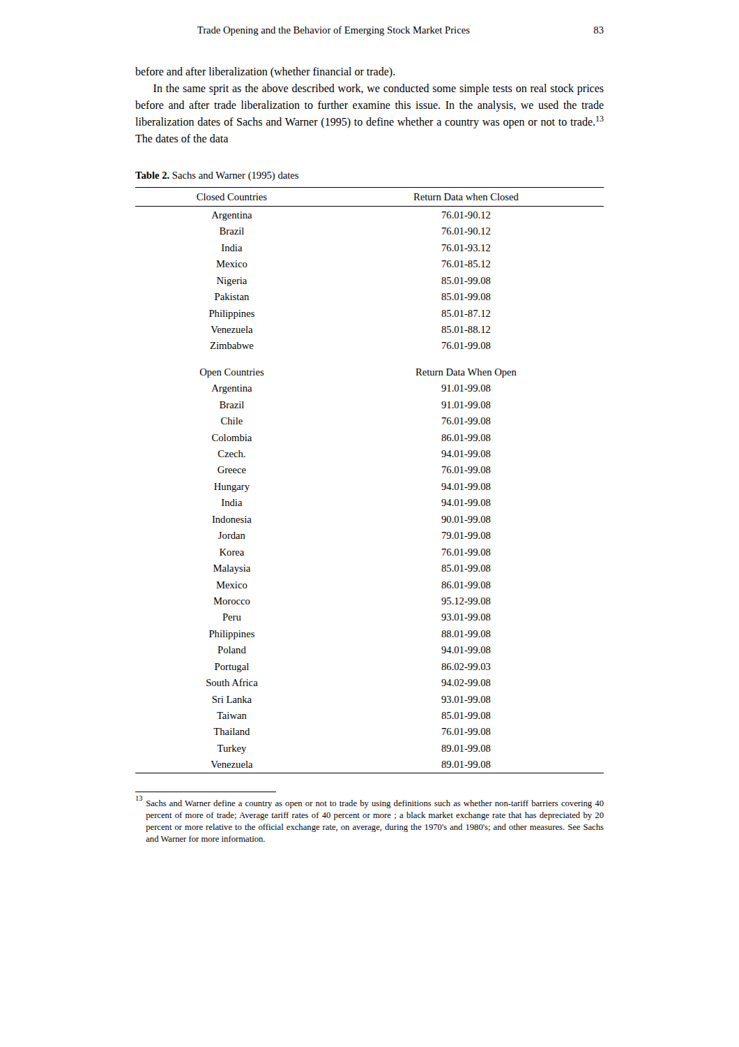Trade Opening and the Behavior of Emerging Stock Market Prices 83
before and after liberalization (whether financial or trade).
In the same sprit as the above described work, we conducted some simple tests on real stock prices before and after trade liberalization to further examine this issue. In the analysis, we used the trade liberalization dates of Sachs and Warner (1995) to define whether a country was open or not to trade.13 The dates of the data
Table 2. Sachs and Warner (1995) dates
| Closed Countries | Return Data when Closed |
| --- | --- |
| Argentina | 76.01-90.12 |
| Brazil | 76.01-90.12 |
| India | 76.01-93.12 |
| Mexico | 76.01-85.12 |
| Nigeria | 85.01-99.08 |
| Pakistan | 85.01-99.08 |
| Philippines | 85.01-87.12 |
| Venezuela | 85.01-88.12 |
| Zimbabwe | 76.01-99.08 |
| Open Countries | Return Data When Open |
| Argentina | 91.01-99.08 |
| Brazil | 91.01-99.08 |
| Chile | 76.01-99.08 |
| Colombia | 86.01-99.08 |
| Czech. | 94.01-99.08 |
| Greece | 76.01-99.08 |
| Hungary | 94.01-99.08 |
| India | 94.01-99.08 |
| Indonesia | 90.01-99.08 |
| Jordan | 79.01-99.08 |
| Korea | 76.01-99.08 |
| Malaysia | 85.01-99.08 |
| Mexico | 86.01-99.08 |
| Morocco | 95.12-99.08 |
| Peru | 93.01-99.08 |
| Philippines | 88.01-99.08 |
| Poland | 94.01-99.08 |
| Portugal | 86.02-99.03 |
| South Africa | 94.02-99.08 |
| Sri Lanka | 93.01-99.08 |
| Taiwan | 85.01-99.08 |
| Thailand | 76.01-99.08 |
| Turkey | 89.01-99.08 |
| Venezuela | 89.01-99.08 |
13Sachs and Warner define a country as open or not to trade by using definitions such as whether non-tariff barriers covering 40 percent of more of trade; Average tariff rates of 40 percent or more ; a black market exchange rate that has depreciated by 20 percent or more relative to the official exchange rate, on average, during the 1970's and 1980's; and other measures. See Sachs and Warner for more information.